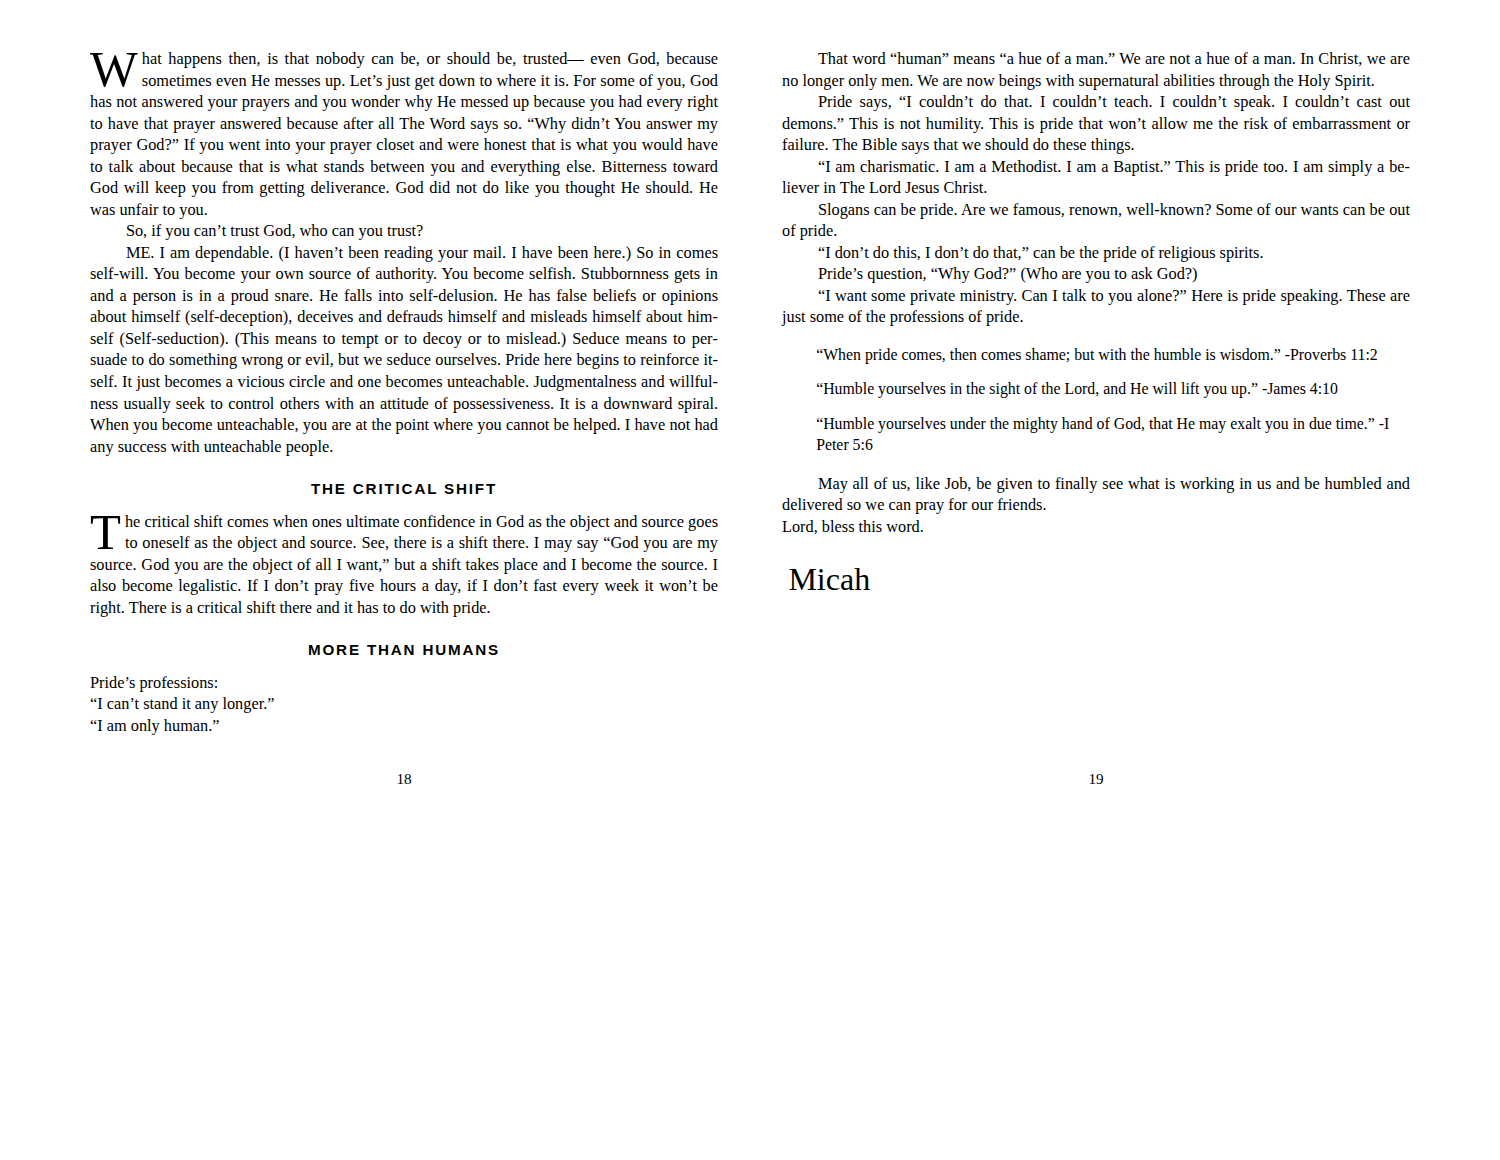What happens then, is that nobody can be, or should be, trusted— even God, because sometimes even He messes up. Let’s just get down to where it is. For some of you, God has not answered your prayers and you wonder why He messed up because you had every right to have that prayer answered because after all The Word says so. “Why didn’t You answer my prayer God?” If you went into your prayer closet and were honest that is what you would have to talk about because that is what stands between you and everything else. Bitterness toward God will keep you from getting deliverance. God did not do like you thought He should. He was unfair to you.
So, if you can’t trust God, who can you trust?
ME. I am dependable. (I haven’t been reading your mail. I have been here.) So in comes self-will. You become your own source of authority. You become selfish. Stubbornness gets in and a person is in a proud snare. He falls into self-delusion. He has false beliefs or opinions about himself (self-deception), deceives and defrauds himself and misleads himself about himself (Self-seduction). (This means to tempt or to decoy or to mislead.) Seduce means to persuade to do something wrong or evil, but we seduce ourselves. Pride here begins to reinforce itself. It just becomes a vicious circle and one becomes unteachable. Judgmentalness and willfulness usually seek to control others with an attitude of possessiveness. It is a downward spiral. When you become unteachable, you are at the point where you cannot be helped. I have not had any success with unteachable people.
The Critical Shift
The critical shift comes when ones ultimate confidence in God as the object and source goes to oneself as the object and source. See, there is a shift there. I may say “God you are my source. God you are the object of all I want,” but a shift takes place and I become the source. I also become legalistic. If I don’t pray five hours a day, if I don’t fast every week it won’t be right. There is a critical shift there and it has to do with pride.
More Than Humans
Pride’s professions:
“I can’t stand it any longer.”
“I am only human.”
18
That word “human” means “a hue of a man.” We are not a hue of a man. In Christ, we are no longer only men. We are now beings with supernatural abilities through the Holy Spirit.
Pride says, “I couldn’t do that. I couldn’t teach. I couldn’t speak. I couldn’t cast out demons.” This is not humility. This is pride that won’t allow me the risk of embarrassment or failure. The Bible says that we should do these things.
“I am charismatic. I am a Methodist. I am a Baptist.” This is pride too. I am simply a believer in The Lord Jesus Christ.
Slogans can be pride. Are we famous, renown, well-known? Some of our wants can be out of pride.
“I don’t do this, I don’t do that,” can be the pride of religious spirits.
Pride’s question, “Why God?” (Who are you to ask God?)
“I want some private ministry. Can I talk to you alone?” Here is pride speaking. These are just some of the professions of pride.
“When pride comes, then comes shame; but with the humble is wisdom.” -Proverbs 11:2
“Humble yourselves in the sight of the Lord, and He will lift you up.” -James 4:10
“Humble yourselves under the mighty hand of God, that He may exalt you in due time.” -I Peter 5:6
May all of us, like Job, be given to finally see what is working in us and be humbled and delivered so we can pray for our friends.
Lord, bless this word.
Micah
19